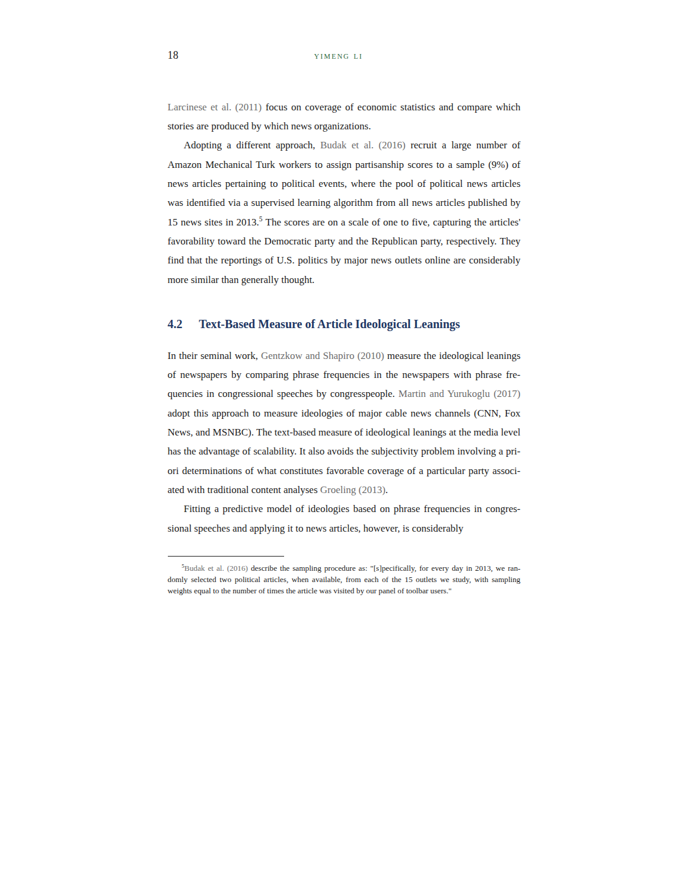18 Yimeng Li
Larcinese et al. (2011) focus on coverage of economic statistics and compare which stories are produced by which news organizations.
Adopting a different approach, Budak et al. (2016) recruit a large number of Amazon Mechanical Turk workers to assign partisanship scores to a sample (9%) of news articles pertaining to political events, where the pool of political news articles was identified via a supervised learning algorithm from all news articles published by 15 news sites in 2013.5 The scores are on a scale of one to five, capturing the articles' favorability toward the Democratic party and the Republican party, respectively. They find that the reportings of U.S. politics by major news outlets online are considerably more similar than generally thought.
4.2 Text-Based Measure of Article Ideological Leanings
In their seminal work, Gentzkow and Shapiro (2010) measure the ideological leanings of newspapers by comparing phrase frequencies in the newspapers with phrase frequencies in congressional speeches by congresspeople. Martin and Yurukoglu (2017) adopt this approach to measure ideologies of major cable news channels (CNN, Fox News, and MSNBC). The text-based measure of ideological leanings at the media level has the advantage of scalability. It also avoids the subjectivity problem involving a priori determinations of what constitutes favorable coverage of a particular party associated with traditional content analyses Groeling (2013).
Fitting a predictive model of ideologies based on phrase frequencies in congressional speeches and applying it to news articles, however, is considerably
5Budak et al. (2016) describe the sampling procedure as: "[s]pecifically, for every day in 2013, we randomly selected two political articles, when available, from each of the 15 outlets we study, with sampling weights equal to the number of times the article was visited by our panel of toolbar users."